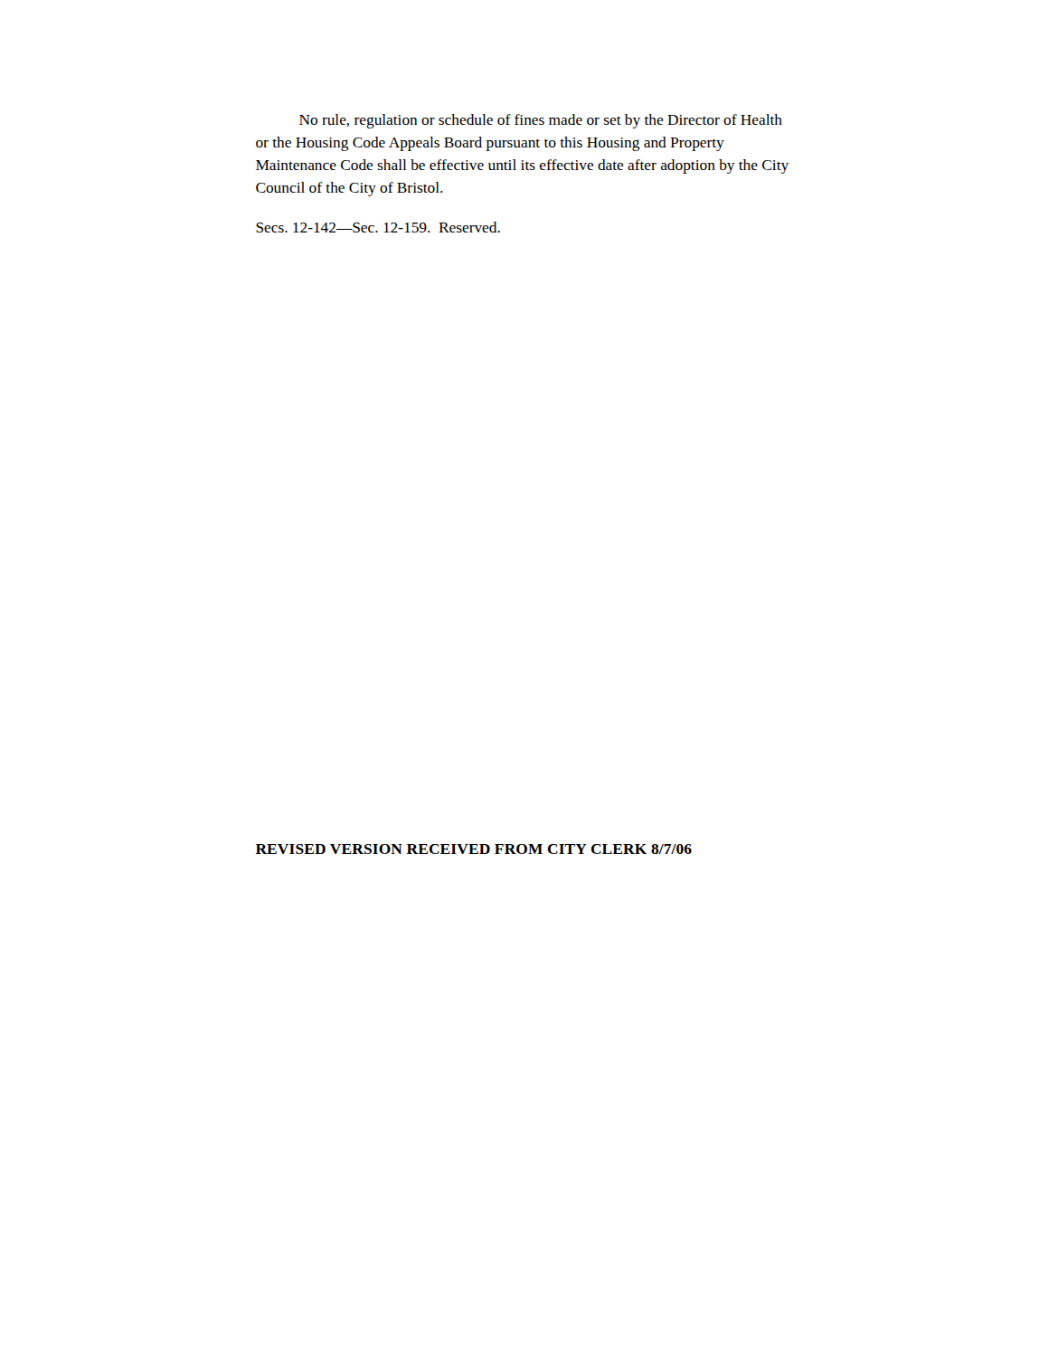No rule, regulation or schedule of fines made or set by the Director of Health or the Housing Code Appeals Board pursuant to this Housing and Property Maintenance Code shall be effective until its effective date after adoption by the City Council of the City of Bristol.
Secs. 12-142—Sec. 12-159. Reserved.
REVISED VERSION RECEIVED FROM CITY CLERK 8/7/06